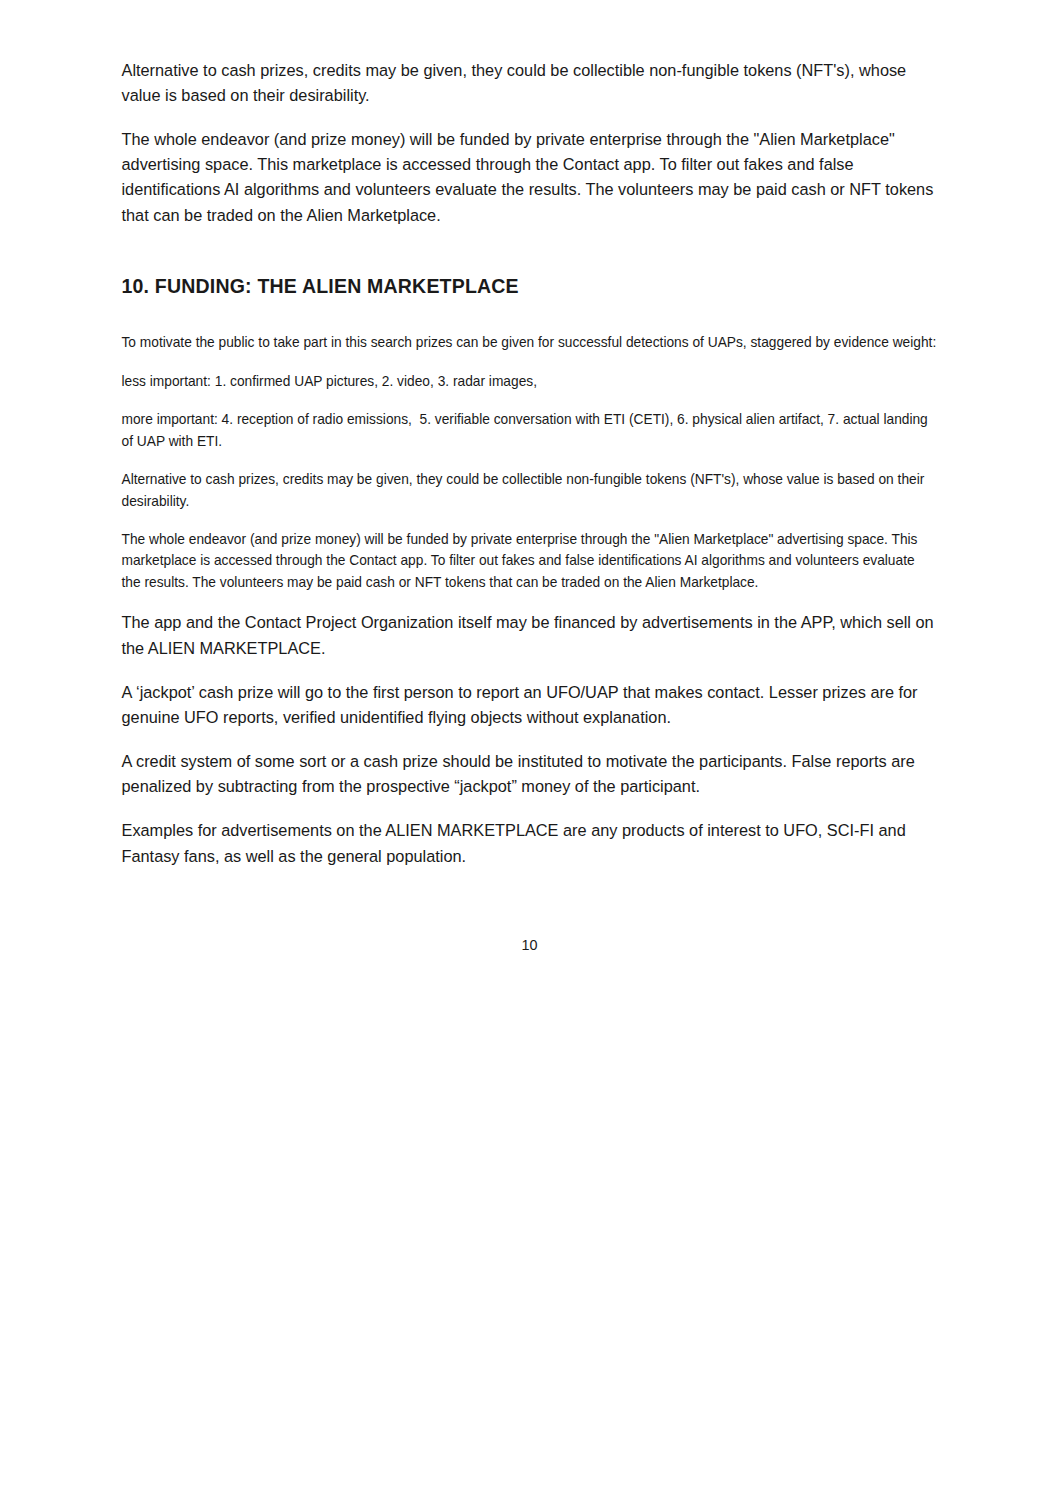Alternative to cash prizes, credits may be given, they could be collectible non-fungible tokens (NFT's), whose value is based on their desirability.
The whole endeavor (and prize money) will be funded by private enterprise through the "Alien Marketplace" advertising space. This marketplace is accessed through the Contact app. To filter out fakes and false identifications AI algorithms and volunteers evaluate the results. The volunteers may be paid cash or NFT tokens that can be traded on the Alien Marketplace.
10. FUNDING: THE ALIEN MARKETPLACE
To motivate the public to take part in this search prizes can be given for successful detections of UAPs, staggered by evidence weight:
less important: 1. confirmed UAP pictures, 2. video, 3. radar images,
more important: 4. reception of radio emissions, 5. verifiable conversation with ETI (CETI), 6. physical alien artifact, 7. actual landing of UAP with ETI.
Alternative to cash prizes, credits may be given, they could be collectible non-fungible tokens (NFT's), whose value is based on their desirability.
The whole endeavor (and prize money) will be funded by private enterprise through the "Alien Marketplace" advertising space. This marketplace is accessed through the Contact app. To filter out fakes and false identifications AI algorithms and volunteers evaluate the results. The volunteers may be paid cash or NFT tokens that can be traded on the Alien Marketplace.
The app and the Contact Project Organization itself may be financed by advertisements in the APP, which sell on the ALIEN MARKETPLACE.
A ‘jackpot’ cash prize will go to the first person to report an UFO/UAP that makes contact. Lesser prizes are for genuine UFO reports, verified unidentified flying objects without explanation.
A credit system of some sort or a cash prize should be instituted to motivate the participants. False reports are penalized by subtracting from the prospective “jackpot” money of the participant.
Examples for advertisements on the ALIEN MARKETPLACE are any products of interest to UFO, SCI-FI and Fantasy fans, as well as the general population.
10